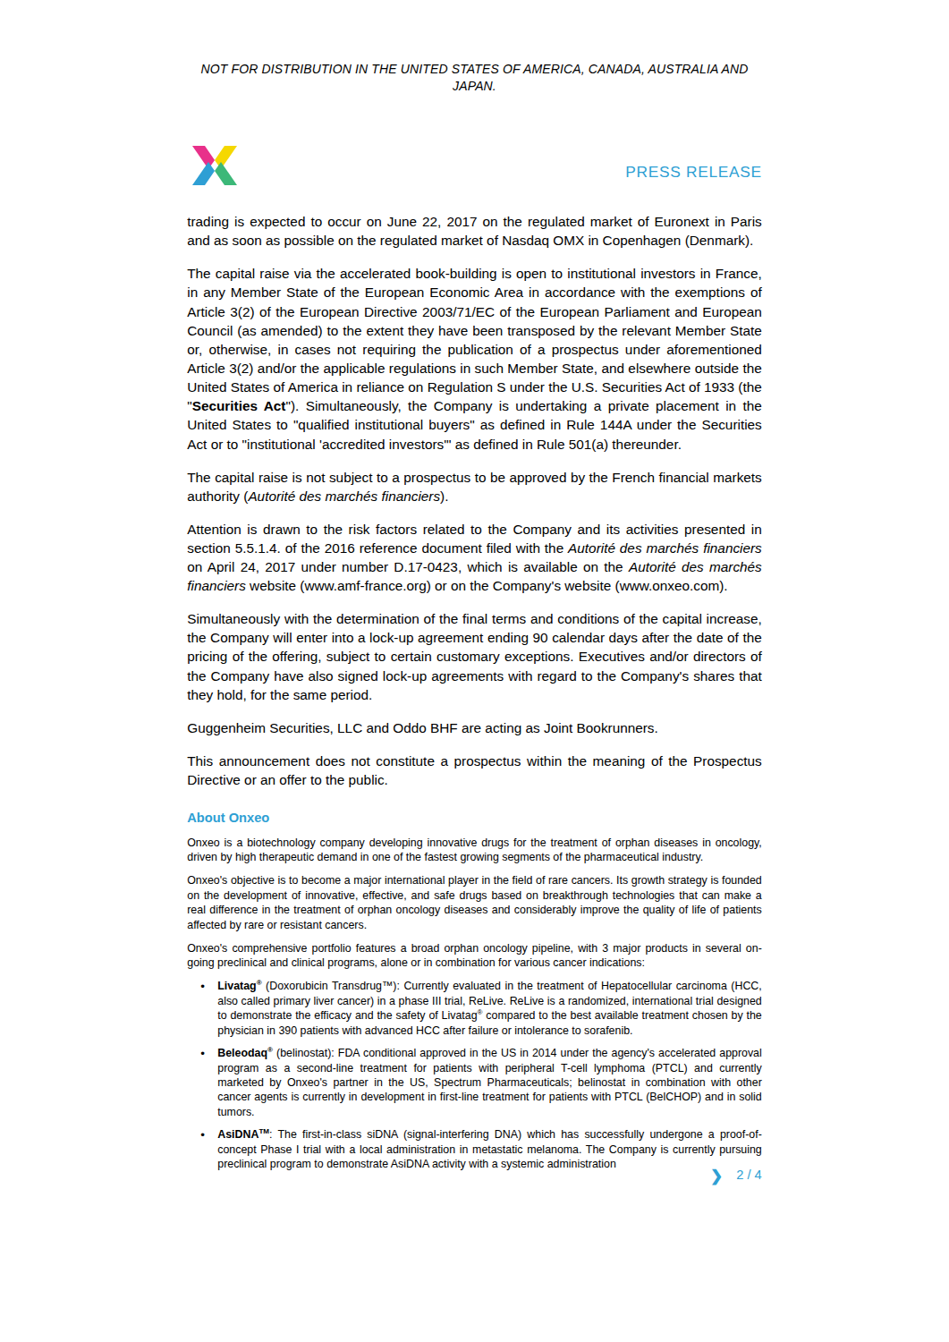NOT FOR DISTRIBUTION IN THE UNITED STATES OF AMERICA, CANADA, AUSTRALIA AND JAPAN.
PRESS RELEASE
trading is expected to occur on June 22, 2017 on the regulated market of Euronext in Paris and as soon as possible on the regulated market of Nasdaq OMX in Copenhagen (Denmark).
The capital raise via the accelerated book-building is open to institutional investors in France, in any Member State of the European Economic Area in accordance with the exemptions of Article 3(2) of the European Directive 2003/71/EC of the European Parliament and European Council (as amended) to the extent they have been transposed by the relevant Member State or, otherwise, in cases not requiring the publication of a prospectus under aforementioned Article 3(2) and/or the applicable regulations in such Member State, and elsewhere outside the United States of America in reliance on Regulation S under the U.S. Securities Act of 1933 (the "Securities Act"). Simultaneously, the Company is undertaking a private placement in the United States to "qualified institutional buyers" as defined in Rule 144A under the Securities Act or to "institutional 'accredited investors'" as defined in Rule 501(a) thereunder.
The capital raise is not subject to a prospectus to be approved by the French financial markets authority (Autorité des marchés financiers).
Attention is drawn to the risk factors related to the Company and its activities presented in section 5.5.1.4. of the 2016 reference document filed with the Autorité des marchés financiers on April 24, 2017 under number D.17-0423, which is available on the Autorité des marchés financiers website (www.amf-france.org) or on the Company's website (www.onxeo.com).
Simultaneously with the determination of the final terms and conditions of the capital increase, the Company will enter into a lock-up agreement ending 90 calendar days after the date of the pricing of the offering, subject to certain customary exceptions. Executives and/or directors of the Company have also signed lock-up agreements with regard to the Company's shares that they hold, for the same period.
Guggenheim Securities, LLC and Oddo BHF are acting as Joint Bookrunners.
This announcement does not constitute a prospectus within the meaning of the Prospectus Directive or an offer to the public.
About Onxeo
Onxeo is a biotechnology company developing innovative drugs for the treatment of orphan diseases in oncology, driven by high therapeutic demand in one of the fastest growing segments of the pharmaceutical industry.
Onxeo's objective is to become a major international player in the field of rare cancers. Its growth strategy is founded on the development of innovative, effective, and safe drugs based on breakthrough technologies that can make a real difference in the treatment of orphan oncology diseases and considerably improve the quality of life of patients affected by rare or resistant cancers.
Onxeo's comprehensive portfolio features a broad orphan oncology pipeline, with 3 major products in several on-going preclinical and clinical programs, alone or in combination for various cancer indications:
Livatag® (Doxorubicin Transdrug™): Currently evaluated in the treatment of Hepatocellular carcinoma (HCC, also called primary liver cancer) in a phase III trial, ReLive. ReLive is a randomized, international trial designed to demonstrate the efficacy and the safety of Livatag® compared to the best available treatment chosen by the physician in 390 patients with advanced HCC after failure or intolerance to sorafenib.
Beleodaq® (belinostat): FDA conditional approved in the US in 2014 under the agency's accelerated approval program as a second-line treatment for patients with peripheral T-cell lymphoma (PTCL) and currently marketed by Onxeo's partner in the US, Spectrum Pharmaceuticals; belinostat in combination with other cancer agents is currently in development in first-line treatment for patients with PTCL (BelCHOP) and in solid tumors.
AsiDNATM: The first-in-class siDNA (signal-interfering DNA) which has successfully undergone a proof-of-concept Phase I trial with a local administration in metastatic melanoma. The Company is currently pursuing preclinical program to demonstrate AsiDNA activity with a systemic administration
❯ 2 / 4